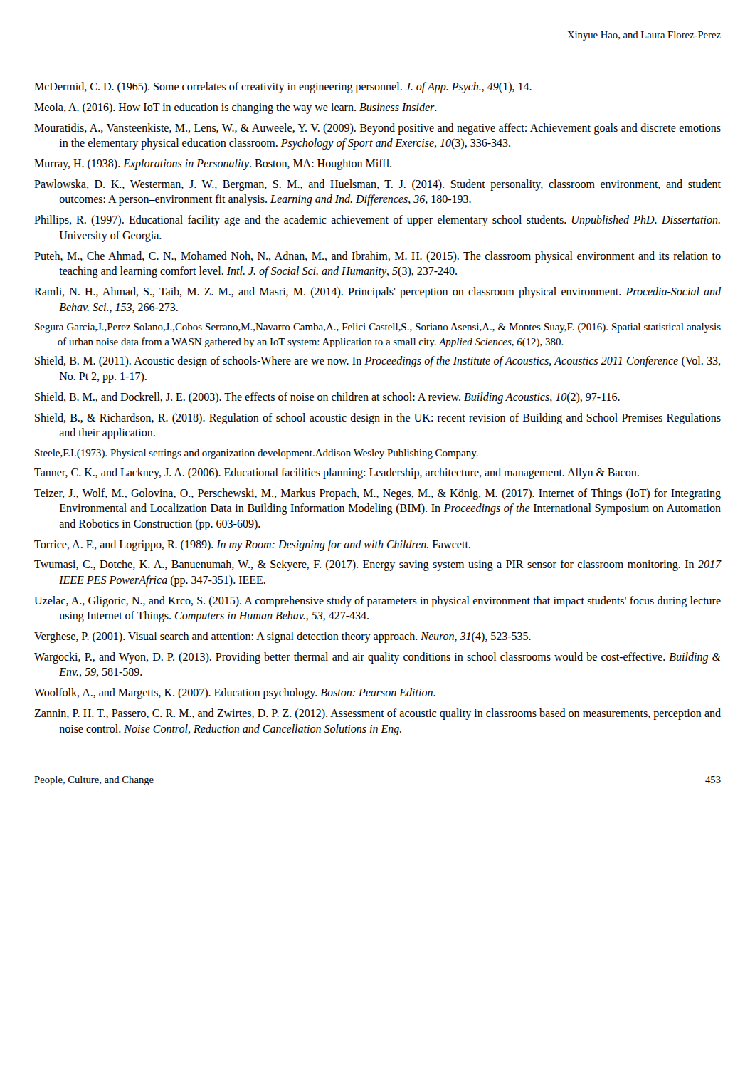Xinyue Hao, and Laura Florez-Perez
McDermid, C. D. (1965). Some correlates of creativity in engineering personnel. J. of App. Psych., 49(1), 14.
Meola, A. (2016). How IoT in education is changing the way we learn. Business Insider.
Mouratidis, A., Vansteenkiste, M., Lens, W., & Auweele, Y. V. (2009). Beyond positive and negative affect: Achievement goals and discrete emotions in the elementary physical education classroom. Psychology of Sport and Exercise, 10(3), 336-343.
Murray, H. (1938). Explorations in Personality. Boston, MA: Houghton Miffl.
Pawlowska, D. K., Westerman, J. W., Bergman, S. M., and Huelsman, T. J. (2014). Student personality, classroom environment, and student outcomes: A person–environment fit analysis. Learning and Ind. Differences, 36, 180-193.
Phillips, R. (1997). Educational facility age and the academic achievement of upper elementary school students. Unpublished PhD. Dissertation. University of Georgia.
Puteh, M., Che Ahmad, C. N., Mohamed Noh, N., Adnan, M., and Ibrahim, M. H. (2015). The classroom physical environment and its relation to teaching and learning comfort level. Intl. J. of Social Sci. and Humanity, 5(3), 237-240.
Ramli, N. H., Ahmad, S., Taib, M. Z. M., and Masri, M. (2014). Principals' perception on classroom physical environment. Procedia-Social and Behav. Sci., 153, 266-273.
Segura Garcia,J.,Perez Solano,J.,Cobos Serrano,M.,Navarro Camba,A., Felici Castell,S., Soriano Asensi,A., & Montes Suay,F. (2016). Spatial statistical analysis of urban noise data from a WASN gathered by an IoT system: Application to a small city. Applied Sciences, 6(12), 380.
Shield, B. M. (2011). Acoustic design of schools-Where are we now. In Proceedings of the Institute of Acoustics, Acoustics 2011 Conference (Vol. 33, No. Pt 2, pp. 1-17).
Shield, B. M., and Dockrell, J. E. (2003). The effects of noise on children at school: A review. Building Acoustics, 10(2), 97-116.
Shield, B., & Richardson, R. (2018). Regulation of school acoustic design in the UK: recent revision of Building and School Premises Regulations and their application.
Steele,F.I.(1973). Physical settings and organization development.Addison Wesley Publishing Company.
Tanner, C. K., and Lackney, J. A. (2006). Educational facilities planning: Leadership, architecture, and management. Allyn & Bacon.
Teizer, J., Wolf, M., Golovina, O., Perschewski, M., Markus Propach, M., Neges, M., & König, M. (2017). Internet of Things (IoT) for Integrating Environmental and Localization Data in Building Information Modeling (BIM). In Proceedings of the International Symposium on Automation and Robotics in Construction (pp. 603-609).
Torrice, A. F., and Logrippo, R. (1989). In my Room: Designing for and with Children. Fawcett.
Twumasi, C., Dotche, K. A., Banuenumah, W., & Sekyere, F. (2017). Energy saving system using a PIR sensor for classroom monitoring. In 2017 IEEE PES PowerAfrica (pp. 347-351). IEEE.
Uzelac, A., Gligoric, N., and Krco, S. (2015). A comprehensive study of parameters in physical environment that impact students' focus during lecture using Internet of Things. Computers in Human Behav., 53, 427-434.
Verghese, P. (2001). Visual search and attention: A signal detection theory approach. Neuron, 31(4), 523-535.
Wargocki, P., and Wyon, D. P. (2013). Providing better thermal and air quality conditions in school classrooms would be cost-effective. Building & Env., 59, 581-589.
Woolfolk, A., and Margetts, K. (2007). Education psychology. Boston: Pearson Edition.
Zannin, P. H. T., Passero, C. R. M., and Zwirtes, D. P. Z. (2012). Assessment of acoustic quality in classrooms based on measurements, perception and noise control. Noise Control, Reduction and Cancellation Solutions in Eng.
People, Culture, and Change 453